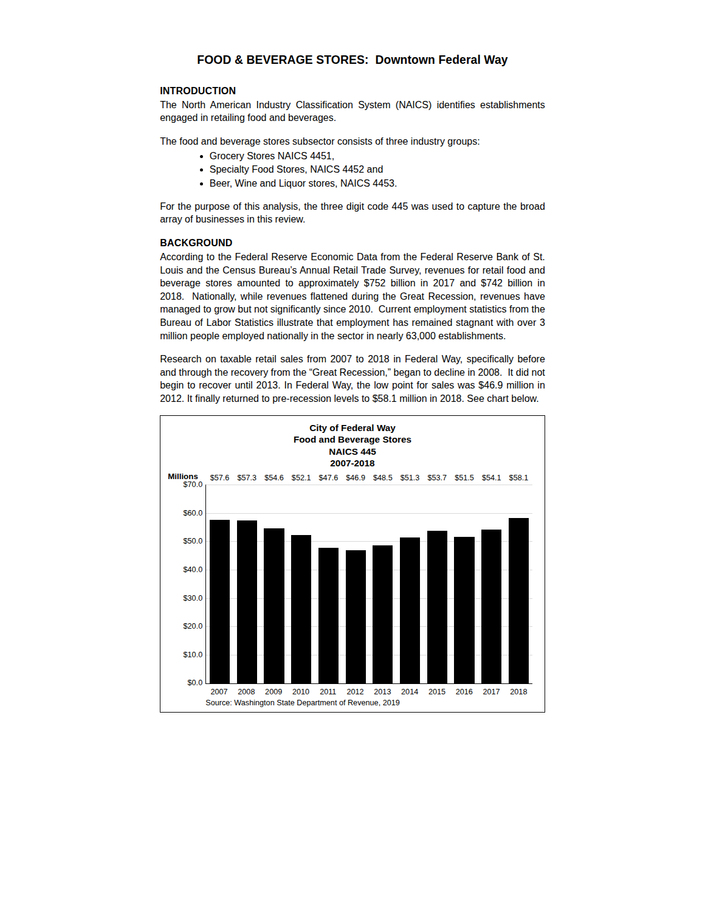FOOD & BEVERAGE STORES: Downtown Federal Way
INTRODUCTION
The North American Industry Classification System (NAICS) identifies establishments engaged in retailing food and beverages.
The food and beverage stores subsector consists of three industry groups:
Grocery Stores NAICS 4451,
Specialty Food Stores, NAICS 4452 and
Beer, Wine and Liquor stores, NAICS 4453.
For the purpose of this analysis, the three digit code 445 was used to capture the broad array of businesses in this review.
BACKGROUND
According to the Federal Reserve Economic Data from the Federal Reserve Bank of St. Louis and the Census Bureau’s Annual Retail Trade Survey, revenues for retail food and beverage stores amounted to approximately $752 billion in 2017 and $742 billion in 2018. Nationally, while revenues flattened during the Great Recession, revenues have managed to grow but not significantly since 2010. Current employment statistics from the Bureau of Labor Statistics illustrate that employment has remained stagnant with over 3 million people employed nationally in the sector in nearly 63,000 establishments.
Research on taxable retail sales from 2007 to 2018 in Federal Way, specifically before and through the recovery from the “Great Recession,” began to decline in 2008. It did not begin to recover until 2013. In Federal Way, the low point for sales was $46.9 million in 2012. It finally returned to pre-recession levels to $58.1 million in 2018. See chart below.
City of Federal Way
Food and Beverage Stores
NAICS 445
2007-2018
Millions
$70.0
$60.0
$50.0
$40.0
$30.0
$20.0
$10.0
$0.0
$57.6
$57.3
$54.6
$52.1
$47.6
$46.9
$48.5
$51.3
$53.7
$51.5
$54.1
$58.1
2007 2008 2009 2010 2011 2012 2013 2014 2015 2016 2017 2018
Source: Washington State Department of Revenue, 2019